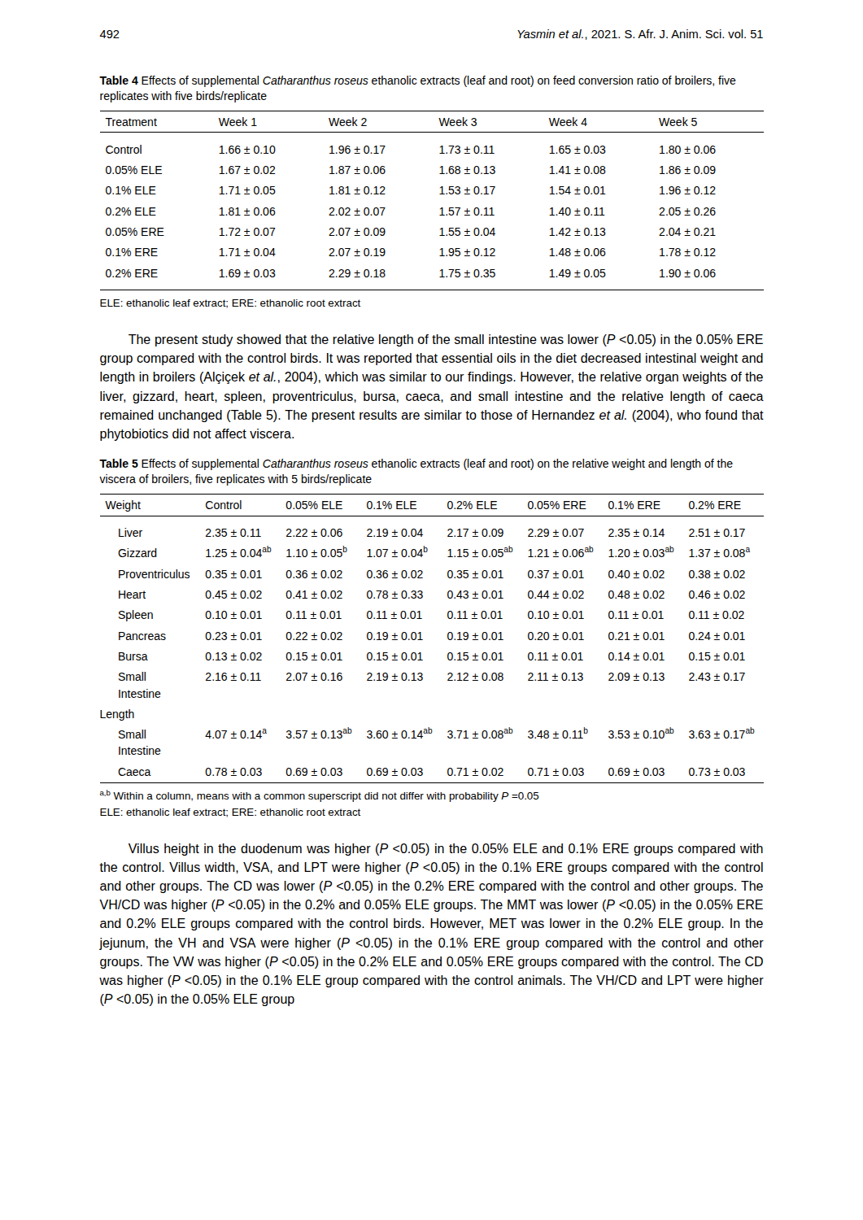492 Yasmin et al., 2021. S. Afr. J. Anim. Sci. vol. 51
Table 4 Effects of supplemental Catharanthus roseus ethanolic extracts (leaf and root) on feed conversion ratio of broilers, five replicates with five birds/replicate
| Treatment | Week 1 | Week 2 | Week 3 | Week 4 | Week 5 |
| --- | --- | --- | --- | --- | --- |
| Control | 1.66 ± 0.10 | 1.96 ± 0.17 | 1.73 ± 0.11 | 1.65 ± 0.03 | 1.80 ± 0.06 |
| 0.05% ELE | 1.67 ± 0.02 | 1.87 ± 0.06 | 1.68 ± 0.13 | 1.41 ± 0.08 | 1.86 ± 0.09 |
| 0.1% ELE | 1.71 ± 0.05 | 1.81 ± 0.12 | 1.53 ± 0.17 | 1.54 ± 0.01 | 1.96 ± 0.12 |
| 0.2% ELE | 1.81 ± 0.06 | 2.02 ± 0.07 | 1.57 ± 0.11 | 1.40 ± 0.11 | 2.05 ± 0.26 |
| 0.05% ERE | 1.72 ± 0.07 | 2.07 ± 0.09 | 1.55 ± 0.04 | 1.42 ± 0.13 | 2.04 ± 0.21 |
| 0.1% ERE | 1.71 ± 0.04 | 2.07 ± 0.19 | 1.95 ± 0.12 | 1.48 ± 0.06 | 1.78 ± 0.12 |
| 0.2% ERE | 1.69 ± 0.03 | 2.29 ± 0.18 | 1.75 ± 0.35 | 1.49 ± 0.05 | 1.90 ± 0.06 |
ELE: ethanolic leaf extract; ERE: ethanolic root extract
The present study showed that the relative length of the small intestine was lower (P <0.05) in the 0.05% ERE group compared with the control birds. It was reported that essential oils in the diet decreased intestinal weight and length in broilers (Alçiçek et al., 2004), which was similar to our findings. However, the relative organ weights of the liver, gizzard, heart, spleen, proventriculus, bursa, caeca, and small intestine and the relative length of caeca remained unchanged (Table 5). The present results are similar to those of Hernandez et al. (2004), who found that phytobiotics did not affect viscera.
Table 5 Effects of supplemental Catharanthus roseus ethanolic extracts (leaf and root) on the relative weight and length of the viscera of broilers, five replicates with 5 birds/replicate
| Weight | Control | 0.05% ELE | 0.1% ELE | 0.2% ELE | 0.05% ERE | 0.1% ERE | 0.2% ERE |
| --- | --- | --- | --- | --- | --- | --- | --- |
| Liver | 2.35 ± 0.11 | 2.22 ± 0.06 | 2.19 ± 0.04 | 2.17 ± 0.09 | 2.29 ± 0.07 | 2.35 ± 0.14 | 2.51 ± 0.17 |
| Gizzard | 1.25 ± 0.04 ab | 1.10 ± 0.05 b | 1.07 ± 0.04 b | 1.15 ± 0.05 ab | 1.21 ± 0.06 ab | 1.20 ± 0.03 ab | 1.37 ± 0.08 a |
| Proventriculus | 0.35 ± 0.01 | 0.36 ± 0.02 | 0.36 ± 0.02 | 0.35 ± 0.01 | 0.37 ± 0.01 | 0.40 ± 0.02 | 0.38 ± 0.02 |
| Heart | 0.45 ± 0.02 | 0.41 ± 0.02 | 0.78 ± 0.33 | 0.43 ± 0.01 | 0.44 ± 0.02 | 0.48 ± 0.02 | 0.46 ± 0.02 |
| Spleen | 0.10 ± 0.01 | 0.11 ± 0.01 | 0.11 ± 0.01 | 0.11 ± 0.01 | 0.10 ± 0.01 | 0.11 ± 0.01 | 0.11 ± 0.02 |
| Pancreas | 0.23 ± 0.01 | 0.22 ± 0.02 | 0.19 ± 0.01 | 0.19 ± 0.01 | 0.20 ± 0.01 | 0.21 ± 0.01 | 0.24 ± 0.01 |
| Bursa | 0.13 ± 0.02 | 0.15 ± 0.01 | 0.15 ± 0.01 | 0.15 ± 0.01 | 0.11 ± 0.01 | 0.14 ± 0.01 | 0.15 ± 0.01 |
| Small Intestine | 2.16 ± 0.11 | 2.07 ± 0.16 | 2.19 ± 0.13 | 2.12 ± 0.08 | 2.11 ± 0.13 | 2.09 ± 0.13 | 2.43 ± 0.17 |
| Length |
| Small Intestine | 4.07 ± 0.14 a | 3.57 ± 0.13 ab | 3.60 ± 0.14 ab | 3.71 ± 0.08 ab | 3.48 ± 0.11 b | 3.53 ± 0.10 ab | 3.63 ± 0.17 ab |
| Caeca | 0.78 ± 0.03 | 0.69 ± 0.03 | 0.69 ± 0.03 | 0.71 ± 0.02 | 0.71 ± 0.03 | 0.69 ± 0.03 | 0.73 ± 0.03 |
a,b Within a column, means with a common superscript did not differ with probability P =0.05
ELE: ethanolic leaf extract; ERE: ethanolic root extract
Villus height in the duodenum was higher (P <0.05) in the 0.05% ELE and 0.1% ERE groups compared with the control. Villus width, VSA, and LPT were higher (P <0.05) in the 0.1% ERE groups compared with the control and other groups. The CD was lower (P <0.05) in the 0.2% ERE compared with the control and other groups. The VH/CD was higher (P <0.05) in the 0.2% and 0.05% ELE groups. The MMT was lower (P <0.05) in the 0.05% ERE and 0.2% ELE groups compared with the control birds. However, MET was lower in the 0.2% ELE group. In the jejunum, the VH and VSA were higher (P <0.05) in the 0.1% ERE group compared with the control and other groups. The VW was higher (P <0.05) in the 0.2% ELE and 0.05% ERE groups compared with the control. The CD was higher (P <0.05) in the 0.1% ELE group compared with the control animals. The VH/CD and LPT were higher (P <0.05) in the 0.05% ELE group